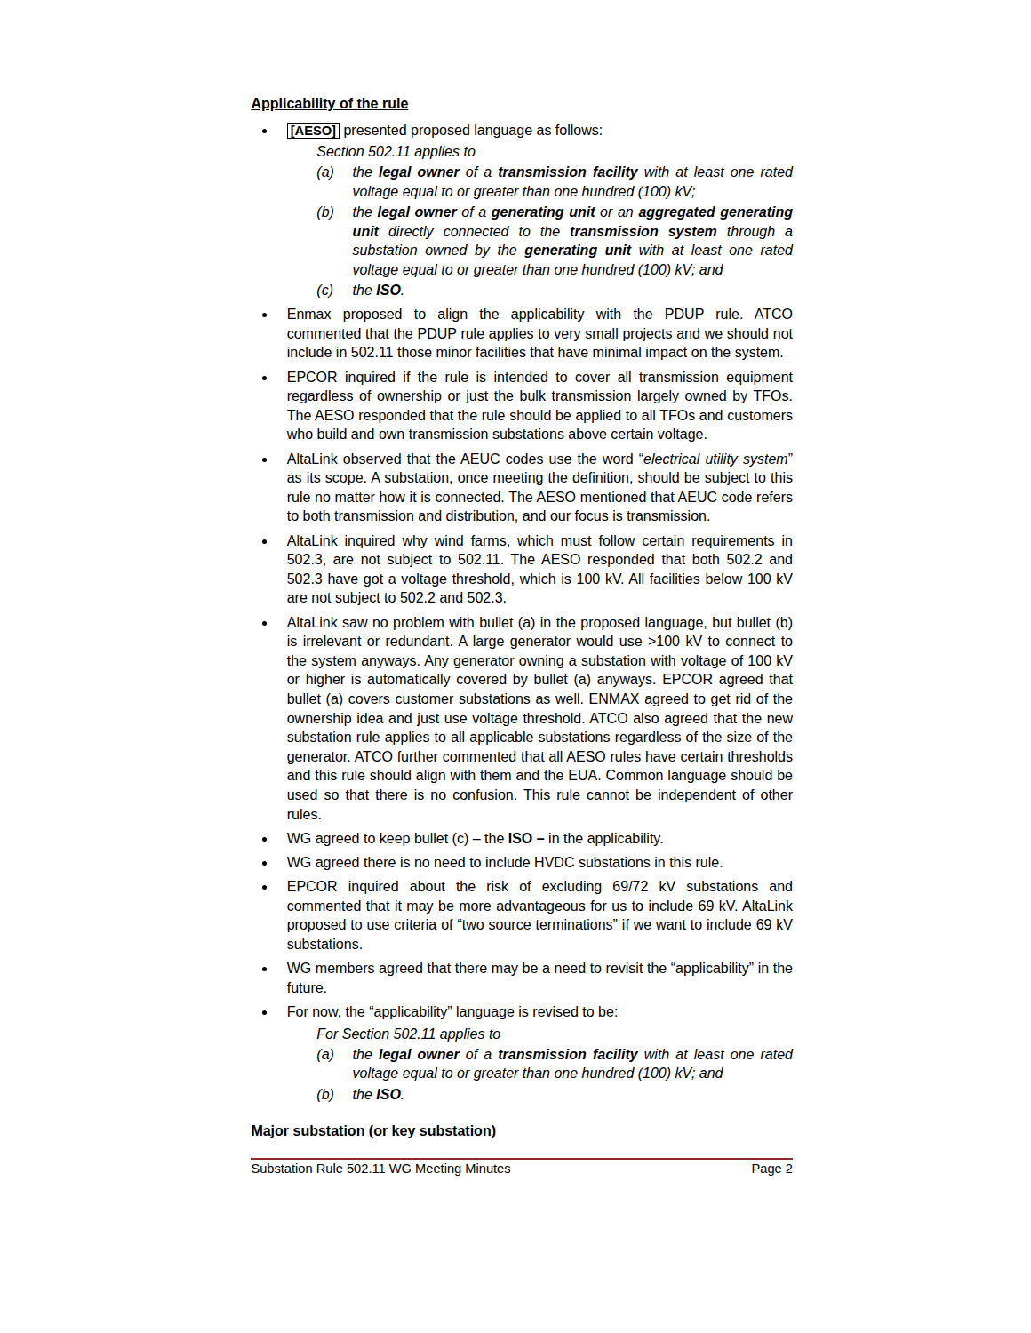Applicability of the rule
[AESO] presented proposed language as follows:
Section 502.11 applies to
(a) the legal owner of a transmission facility with at least one rated voltage equal to or greater than one hundred (100) kV;
(b) the legal owner of a generating unit or an aggregated generating unit directly connected to the transmission system through a substation owned by the generating unit with at least one rated voltage equal to or greater than one hundred (100) kV; and
(c) the ISO.
Enmax proposed to align the applicability with the PDUP rule. ATCO commented that the PDUP rule applies to very small projects and we should not include in 502.11 those minor facilities that have minimal impact on the system.
EPCOR inquired if the rule is intended to cover all transmission equipment regardless of ownership or just the bulk transmission largely owned by TFOs. The AESO responded that the rule should be applied to all TFOs and customers who build and own transmission substations above certain voltage.
AltaLink observed that the AEUC codes use the word “electrical utility system” as its scope. A substation, once meeting the definition, should be subject to this rule no matter how it is connected. The AESO mentioned that AEUC code refers to both transmission and distribution, and our focus is transmission.
AltaLink inquired why wind farms, which must follow certain requirements in 502.3, are not subject to 502.11. The AESO responded that both 502.2 and 502.3 have got a voltage threshold, which is 100 kV. All facilities below 100 kV are not subject to 502.2 and 502.3.
AltaLink saw no problem with bullet (a) in the proposed language, but bullet (b) is irrelevant or redundant. A large generator would use >100 kV to connect to the system anyways. Any generator owning a substation with voltage of 100 kV or higher is automatically covered by bullet (a) anyways. EPCOR agreed that bullet (a) covers customer substations as well. ENMAX agreed to get rid of the ownership idea and just use voltage threshold. ATCO also agreed that the new substation rule applies to all applicable substations regardless of the size of the generator. ATCO further commented that all AESO rules have certain thresholds and this rule should align with them and the EUA. Common language should be used so that there is no confusion. This rule cannot be independent of other rules.
WG agreed to keep bullet (c) – the ISO – in the applicability.
WG agreed there is no need to include HVDC substations in this rule.
EPCOR inquired about the risk of excluding 69/72 kV substations and commented that it may be more advantageous for us to include 69 kV. AltaLink proposed to use criteria of “two source terminations” if we want to include 69 kV substations.
WG members agreed that there may be a need to revisit the “applicability” in the future.
For now, the “applicability” language is revised to be:
For Section 502.11 applies to
(a) the legal owner of a transmission facility with at least one rated voltage equal to or greater than one hundred (100) kV; and
(b) the ISO.
Major substation (or key substation)
Substation Rule 502.11 WG Meeting Minutes Page 2